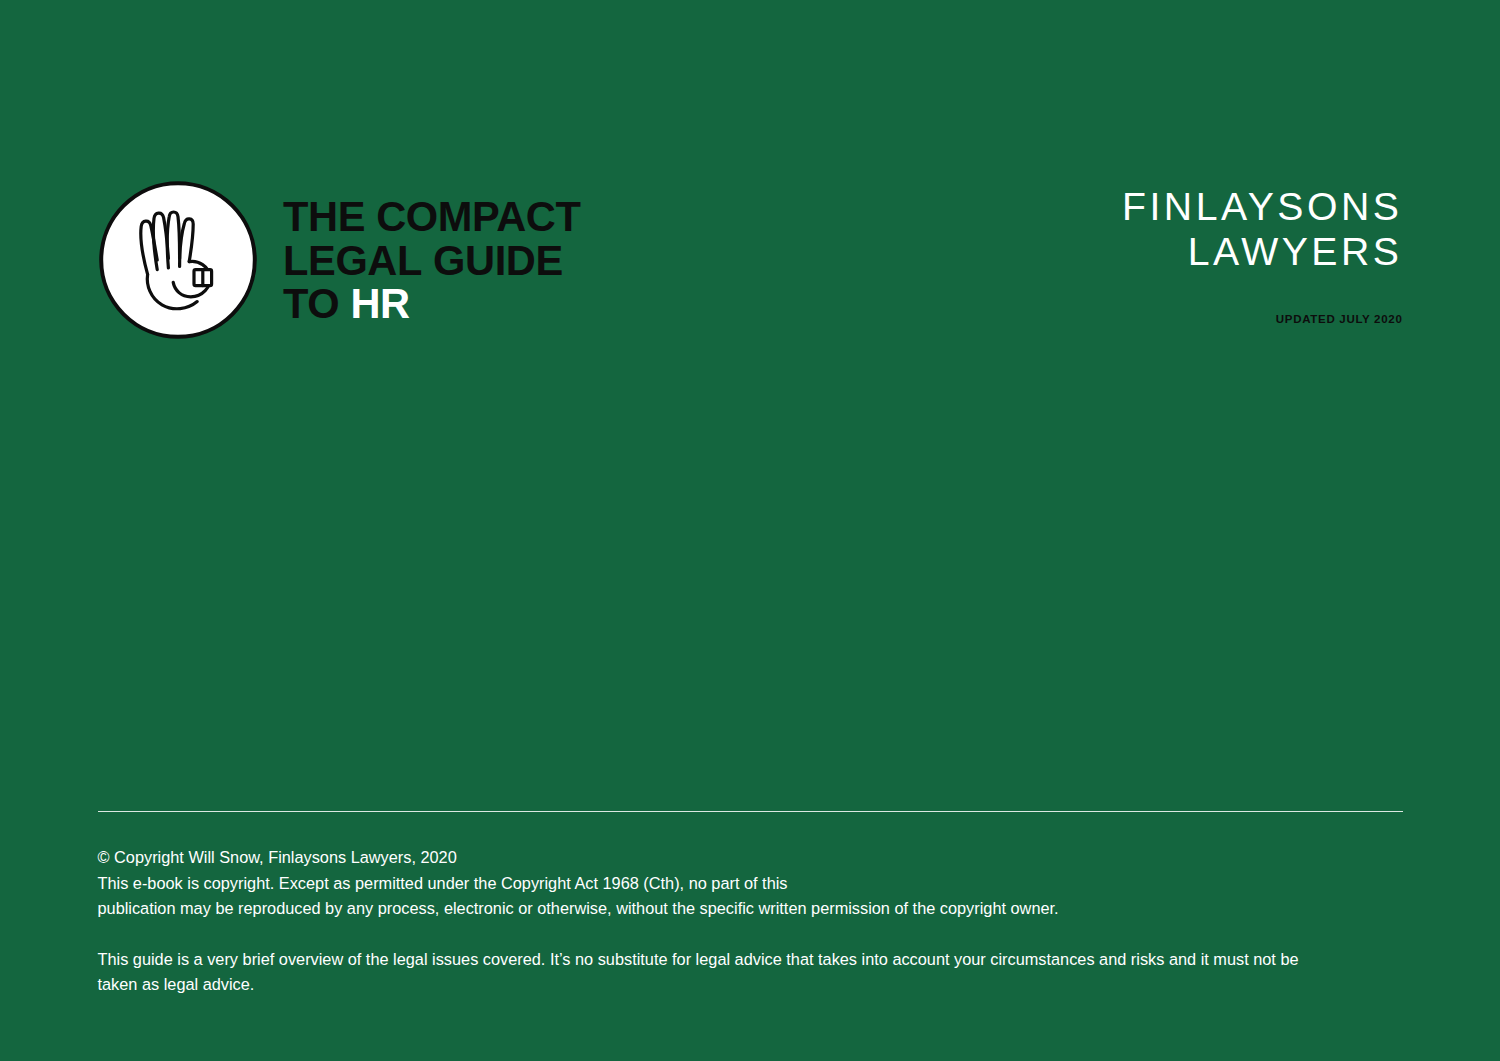The Compact
Legal Guide
to HR
FINLAYSONS LAWYERS
Updated July 2020
© Copyright Will Snow, Finlaysons Lawyers, 2020
This e-book is copyright. Except as permitted under the Copyright Act 1968 (Cth), no part of this
publication may be reproduced by any process, electronic or otherwise, without the specific written permission of the copyright owner.
This guide is a very brief overview of the legal issues covered. It’s no substitute for legal advice that takes into account your circumstances and risks and it must not be taken as legal advice.